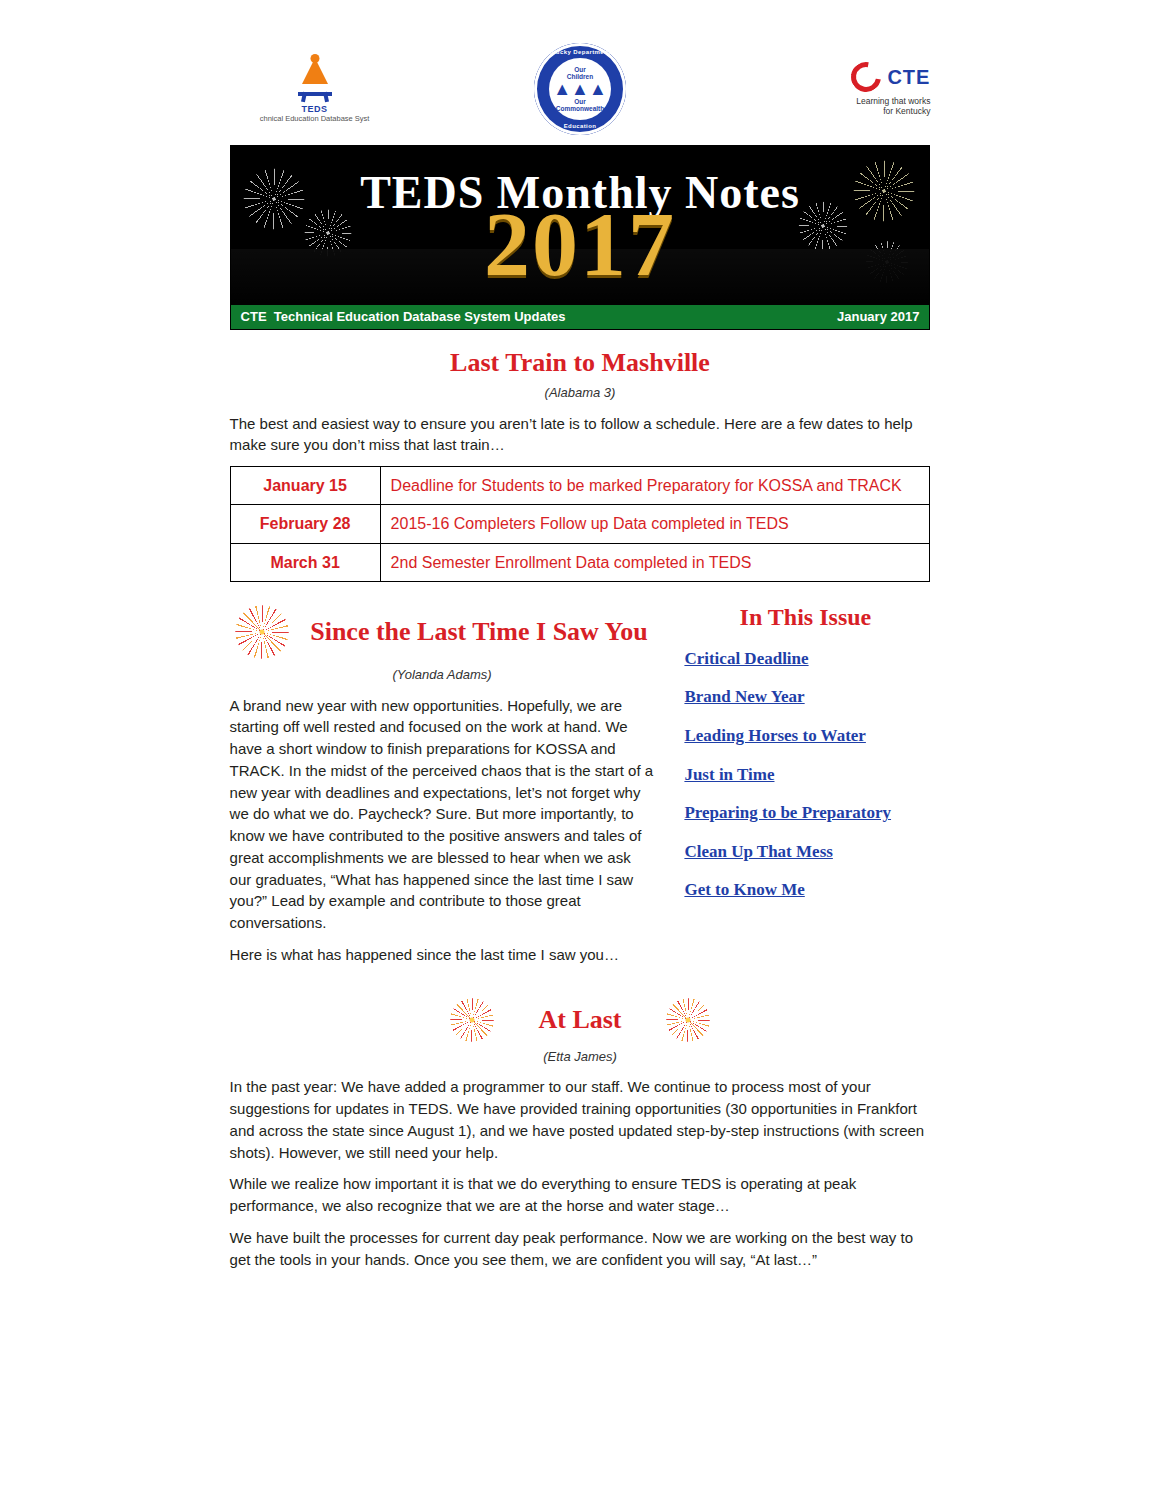TEDS
chnical Education Database Syst
Kentucky Department of
Our
Children ▲▲▲ Our
Commonwealth
Education
CTE
Learning that works
for Kentucky
TEDS Monthly Notes
2017
CTE Technical Education Database System Updates January 2017
Last Train to Mashville
(Alabama 3)
The best and easiest way to ensure you aren’t late is to follow a schedule. Here are a few dates to help make sure you don’t miss that last train…
| January 15 | Deadline for Students to be marked Preparatory for KOSSA and TRACK |
| February 28 | 2015-16 Completers Follow up Data completed in TEDS |
| March 31 | 2nd Semester Enrollment Data completed in TEDS |
Since the Last Time I Saw You
(Yolanda Adams)
A brand new year with new opportunities. Hopefully, we are starting off well rested and focused on the work at hand. We have a short window to finish preparations for KOSSA and TRACK. In the midst of the perceived chaos that is the start of a new year with deadlines and expectations, let’s not forget why we do what we do. Paycheck? Sure. But more importantly, to know we have contributed to the positive answers and tales of great accomplishments we are blessed to hear when we ask our graduates, “What has happened since the last time I saw you?” Lead by example and contribute to those great conversations.
Here is what has happened since the last time I saw you…
In This Issue
Critical Deadline
Brand New Year
Leading Horses to Water
Just in Time
Preparing to be Preparatory
Clean Up That Mess
Get to Know Me
At Last
(Etta James)
In the past year: We have added a programmer to our staff. We continue to process most of your suggestions for updates in TEDS. We have provided training opportunities (30 opportunities in Frankfort and across the state since August 1), and we have posted updated step-by-step instructions (with screen shots). However, we still need your help.
While we realize how important it is that we do everything to ensure TEDS is operating at peak performance, we also recognize that we are at the horse and water stage…
We have built the processes for current day peak performance. Now we are working on the best way to get the tools in your hands. Once you see them, we are confident you will say, “At last…”